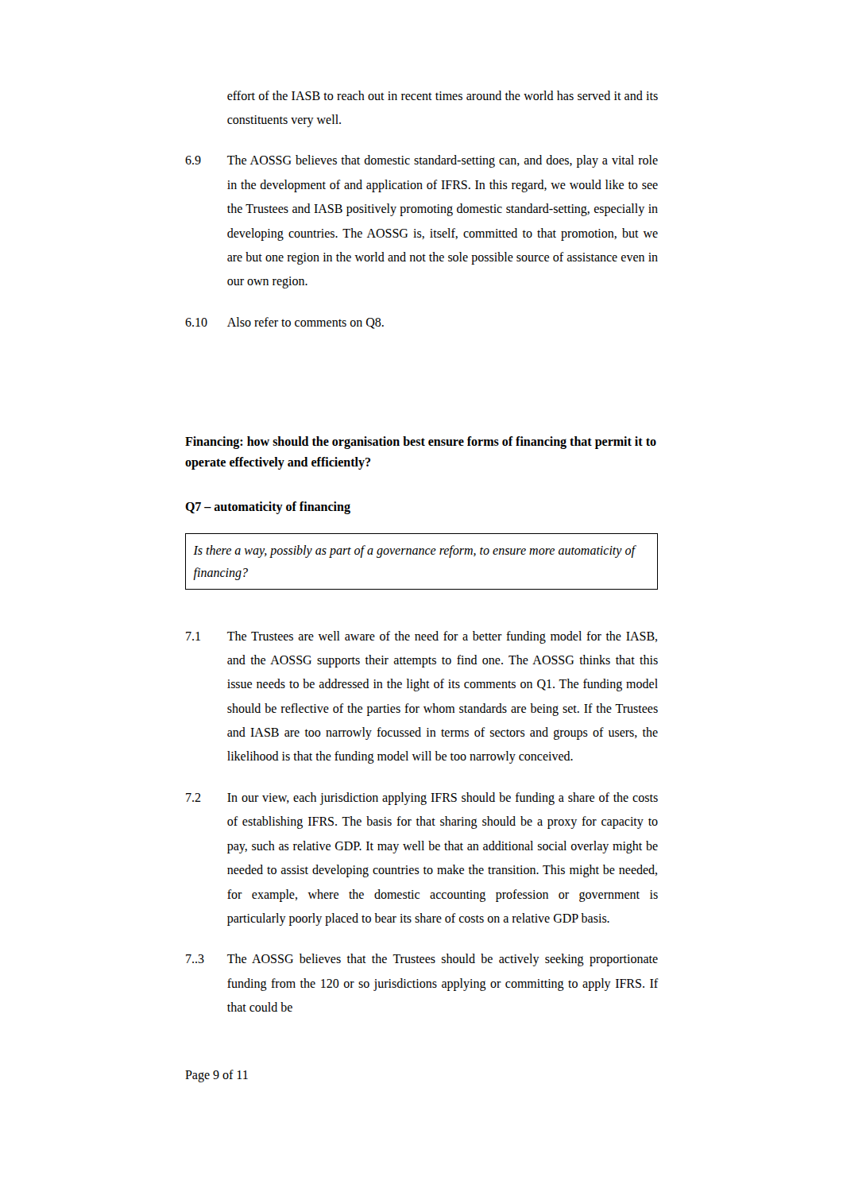effort of the IASB to reach out in recent times around the world has served it and its constituents very well.
6.9
The AOSSG believes that domestic standard-setting can, and does, play a vital role in the development of and application of IFRS. In this regard, we would like to see the Trustees and IASB positively promoting domestic standard-setting, especially in developing countries. The AOSSG is, itself, committed to that promotion, but we are but one region in the world and not the sole possible source of assistance even in our own region.
6.10
Also refer to comments on Q8.
Financing: how should the organisation best ensure forms of financing that permit it to operate effectively and efficiently?
Q7 – automaticity of financing
Is there a way, possibly as part of a governance reform, to ensure more automaticity of financing?
7.1
The Trustees are well aware of the need for a better funding model for the IASB, and the AOSSG supports their attempts to find one. The AOSSG thinks that this issue needs to be addressed in the light of its comments on Q1. The funding model should be reflective of the parties for whom standards are being set. If the Trustees and IASB are too narrowly focussed in terms of sectors and groups of users, the likelihood is that the funding model will be too narrowly conceived.
7.2
In our view, each jurisdiction applying IFRS should be funding a share of the costs of establishing IFRS. The basis for that sharing should be a proxy for capacity to pay, such as relative GDP. It may well be that an additional social overlay might be needed to assist developing countries to make the transition. This might be needed, for example, where the domestic accounting profession or government is particularly poorly placed to bear its share of costs on a relative GDP basis.
7..3
The AOSSG believes that the Trustees should be actively seeking proportionate funding from the 120 or so jurisdictions applying or committing to apply IFRS. If that could be
Page 9 of 11